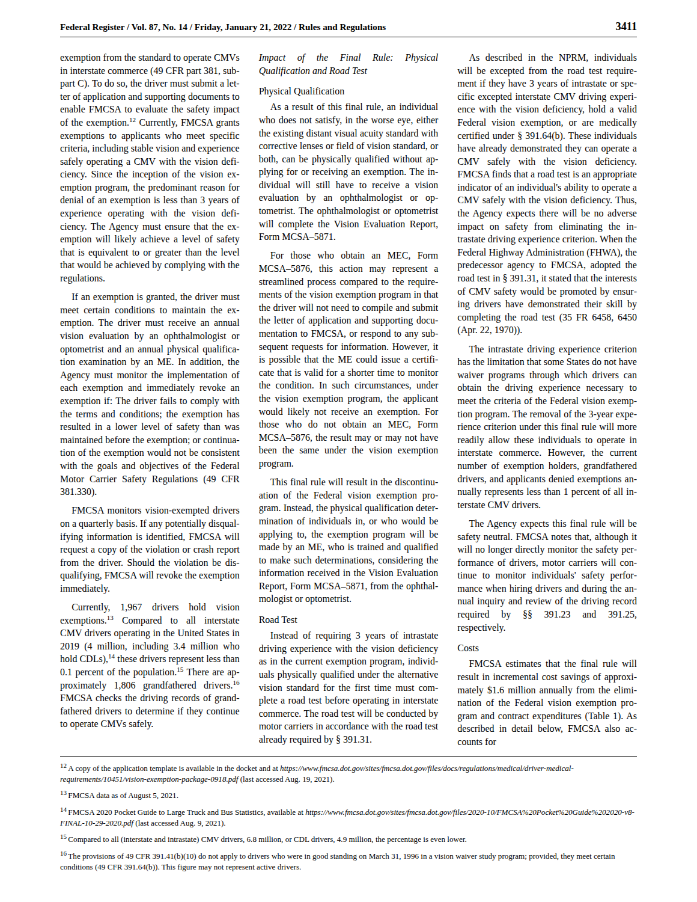Federal Register / Vol. 87, No. 14 / Friday, January 21, 2022 / Rules and Regulations 3411
exemption from the standard to operate CMVs in interstate commerce (49 CFR part 381, subpart C). To do so, the driver must submit a letter of application and supporting documents to enable FMCSA to evaluate the safety impact of the exemption.12 Currently, FMCSA grants exemptions to applicants who meet specific criteria, including stable vision and experience safely operating a CMV with the vision deficiency. Since the inception of the vision exemption program, the predominant reason for denial of an exemption is less than 3 years of experience operating with the vision deficiency. The Agency must ensure that the exemption will likely achieve a level of safety that is equivalent to or greater than the level that would be achieved by complying with the regulations.
If an exemption is granted, the driver must meet certain conditions to maintain the exemption. The driver must receive an annual vision evaluation by an ophthalmologist or optometrist and an annual physical qualification examination by an ME. In addition, the Agency must monitor the implementation of each exemption and immediately revoke an exemption if: The driver fails to comply with the terms and conditions; the exemption has resulted in a lower level of safety than was maintained before the exemption; or continuation of the exemption would not be consistent with the goals and objectives of the Federal Motor Carrier Safety Regulations (49 CFR 381.330).
FMCSA monitors vision-exempted drivers on a quarterly basis. If any potentially disqualifying information is identified, FMCSA will request a copy of the violation or crash report from the driver. Should the violation be disqualifying, FMCSA will revoke the exemption immediately.
Currently, 1,967 drivers hold vision exemptions.13 Compared to all interstate CMV drivers operating in the United States in 2019 (4 million, including 3.4 million who hold CDLs),14 these drivers represent less than 0.1 percent of the population.15 There are approximately 1,806 grandfathered drivers.16 FMCSA checks the driving records of grandfathered drivers to determine if they continue to operate CMVs safely.
Impact of the Final Rule: Physical Qualification and Road Test
Physical Qualification
As a result of this final rule, an individual who does not satisfy, in the worse eye, either the existing distant visual acuity standard with corrective lenses or field of vision standard, or both, can be physically qualified without applying for or receiving an exemption. The individual will still have to receive a vision evaluation by an ophthalmologist or optometrist. The ophthalmologist or optometrist will complete the Vision Evaluation Report, Form MCSA–5871.
For those who obtain an MEC, Form MCSA–5876, this action may represent a streamlined process compared to the requirements of the vision exemption program in that the driver will not need to compile and submit the letter of application and supporting documentation to FMCSA, or respond to any subsequent requests for information. However, it is possible that the ME could issue a certificate that is valid for a shorter time to monitor the condition. In such circumstances, under the vision exemption program, the applicant would likely not receive an exemption. For those who do not obtain an MEC, Form MCSA–5876, the result may or may not have been the same under the vision exemption program.
This final rule will result in the discontinuation of the Federal vision exemption program. Instead, the physical qualification determination of individuals in, or who would be applying to, the exemption program will be made by an ME, who is trained and qualified to make such determinations, considering the information received in the Vision Evaluation Report, Form MCSA–5871, from the ophthalmologist or optometrist.
Road Test
Instead of requiring 3 years of intrastate driving experience with the vision deficiency as in the current exemption program, individuals physically qualified under the alternative vision standard for the first time must complete a road test before operating in interstate commerce. The road test will be conducted by motor carriers in accordance with the road test already required by § 391.31.
As described in the NPRM, individuals will be excepted from the road test requirement if they have 3 years of intrastate or specific excepted interstate CMV driving experience with the vision deficiency, hold a valid Federal vision exemption, or are medically certified under § 391.64(b). These individuals have already demonstrated they can operate a CMV safely with the vision deficiency. FMCSA finds that a road test is an appropriate indicator of an individual's ability to operate a CMV safely with the vision deficiency. Thus, the Agency expects there will be no adverse impact on safety from eliminating the intrastate driving experience criterion. When the Federal Highway Administration (FHWA), the predecessor agency to FMCSA, adopted the road test in § 391.31, it stated that the interests of CMV safety would be promoted by ensuring drivers have demonstrated their skill by completing the road test (35 FR 6458, 6450 (Apr. 22, 1970)).
The intrastate driving experience criterion has the limitation that some States do not have waiver programs through which drivers can obtain the driving experience necessary to meet the criteria of the Federal vision exemption program. The removal of the 3-year experience criterion under this final rule will more readily allow these individuals to operate in interstate commerce. However, the current number of exemption holders, grandfathered drivers, and applicants denied exemptions annually represents less than 1 percent of all interstate CMV drivers.
The Agency expects this final rule will be safety neutral. FMCSA notes that, although it will no longer directly monitor the safety performance of drivers, motor carriers will continue to monitor individuals' safety performance when hiring drivers and during the annual inquiry and review of the driving record required by §§ 391.23 and 391.25, respectively.
Costs
FMCSA estimates that the final rule will result in incremental cost savings of approximately $1.6 million annually from the elimination of the Federal vision exemption program and contract expenditures (Table 1). As described in detail below, FMCSA also accounts for
12 A copy of the application template is available in the docket and at https://www.fmcsa.dot.gov/sites/fmcsa.dot.gov/files/docs/regulations/medical/driver-medical-requirements/10451/vision-exemption-package-0918.pdf (last accessed Aug. 19, 2021).
13 FMCSA data as of August 5, 2021.
14 FMCSA 2020 Pocket Guide to Large Truck and Bus Statistics, available at https://www.fmcsa.dot.gov/sites/fmcsa.dot.gov/files/2020-10/FMCSA%20Pocket%20Guide%202020-v8-FINAL-10-29-2020.pdf (last accessed Aug. 9, 2021).
15 Compared to all (interstate and intrastate) CMV drivers, 6.8 million, or CDL drivers, 4.9 million, the percentage is even lower.
16 The provisions of 49 CFR 391.41(b)(10) do not apply to drivers who were in good standing on March 31, 1996 in a vision waiver study program; provided, they meet certain conditions (49 CFR 391.64(b)). This figure may not represent active drivers.